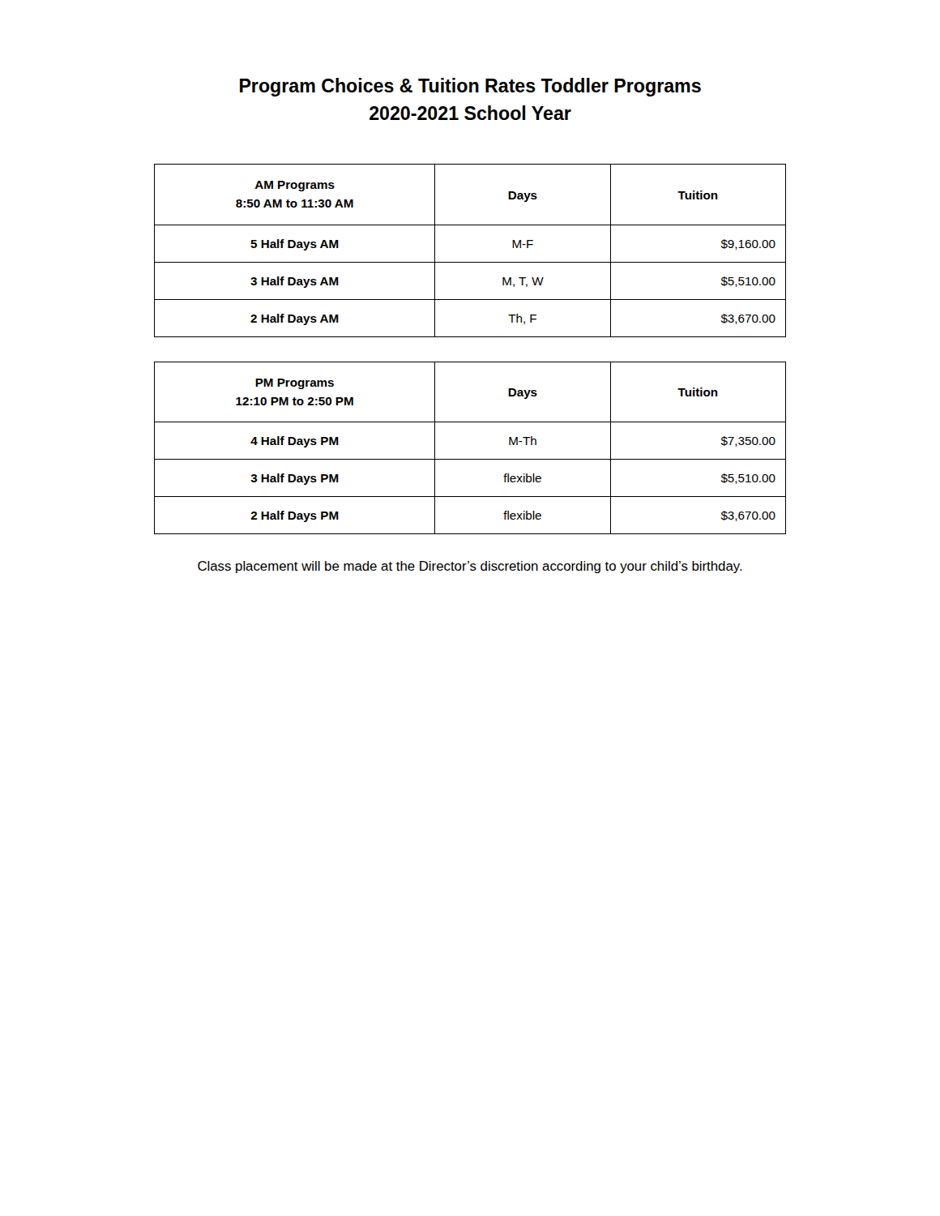Program Choices & Tuition Rates Toddler Programs
2020-2021 School Year
| AM Programs 8:50 AM to 11:30 AM | Days | Tuition |
| --- | --- | --- |
| 5 Half Days AM | M-F | $9,160.00 |
| 3 Half Days AM | M, T, W | $5,510.00 |
| 2 Half Days AM | Th, F | $3,670.00 |
| PM Programs 12:10 PM to 2:50 PM | Days | Tuition |
| --- | --- | --- |
| 4 Half Days PM | M-Th | $7,350.00 |
| 3 Half Days PM | flexible | $5,510.00 |
| 2 Half Days PM | flexible | $3,670.00 |
Class placement will be made at the Director’s discretion according to your child’s birthday.